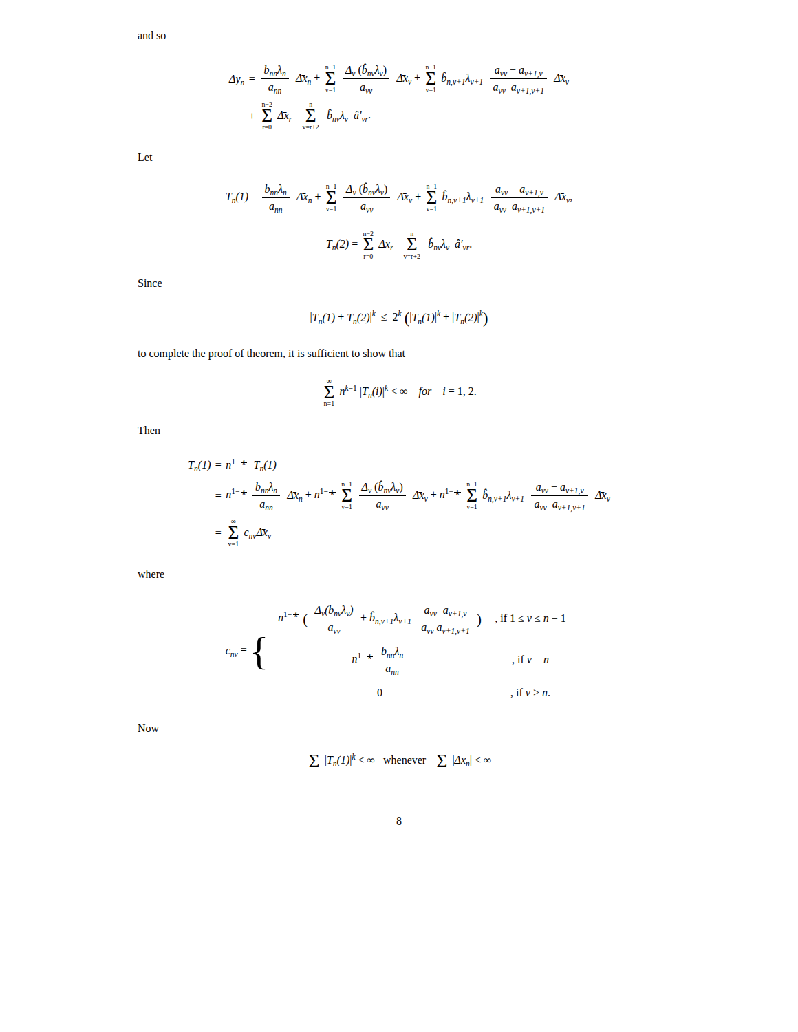and so
| Δ̄y n | = | b nn λ n a nn Δ̄x n + n−1 Σ v=1 Δ v ( b̂ nv λ v ) a vv Δ̄x v + n−1 Σ v=1 b̂ n,v+1 λ v+1 a vv − a v+1,v a vv a v+1,v+1 Δ̄x v |
| | + | n−2 Σ r=0 Δ̄x r n Σ v=r+2 b̂ nv λ v â′ vr . |
Let
Tn(1) = bnnλn ann Δ̄xn + n−1 Σv=1 Δv (b̂nvλv) avv Δ̄xv + n−1 Σv=1 b̂n,v+1λv+1 avv − av+1,v avv av+1,v+1 Δ̄xv,
Tn(2) = n−2 Σr=0 Δ̄xr nΣv=r+2 b̂nvλv â′vr.
Since
|Tn(1) + Tn(2)|k ≤ 2k (|Tn(1)|k + |Tn(2)|k)
to complete the proof of theorem, it is sufficient to show that
∞Σn=1 nk−1 |Tn(i)|k < ∞ for i = 1, 2.
Then
| T n (1) | = | n 1− 1 k T n (1) |
| | = | n 1− 1 k b nn λ n a nn Δ̄x n + n 1− 1 k n−1 Σ v=1 Δ v ( b̂ nv λ v ) a vv Δ̄x v + n 1− 1 k n−1 Σ v=1 b̂ n,v+1 λ v+1 a vv − a v+1,v a vv a v+1,v+1 Δ̄x v |
| | = | ∞ Σ v=1 c nv Δ̄x v |
where
cnv = {
| n 1− 1 k ( Δ v (b nv λ v ) a vv + b̂ n,v+1 λ v+1 a vv − a v+1,v a vv a v+1,v+1 ) | , if 1 ≤ v ≤ n − 1 |
| n 1− 1 k b nn λ n a nn | , if v = n |
| 0 | , if v > n . |
Now
Σ |Tn(1)|k < ∞ whenever Σ |Δ̄xn| < ∞
8